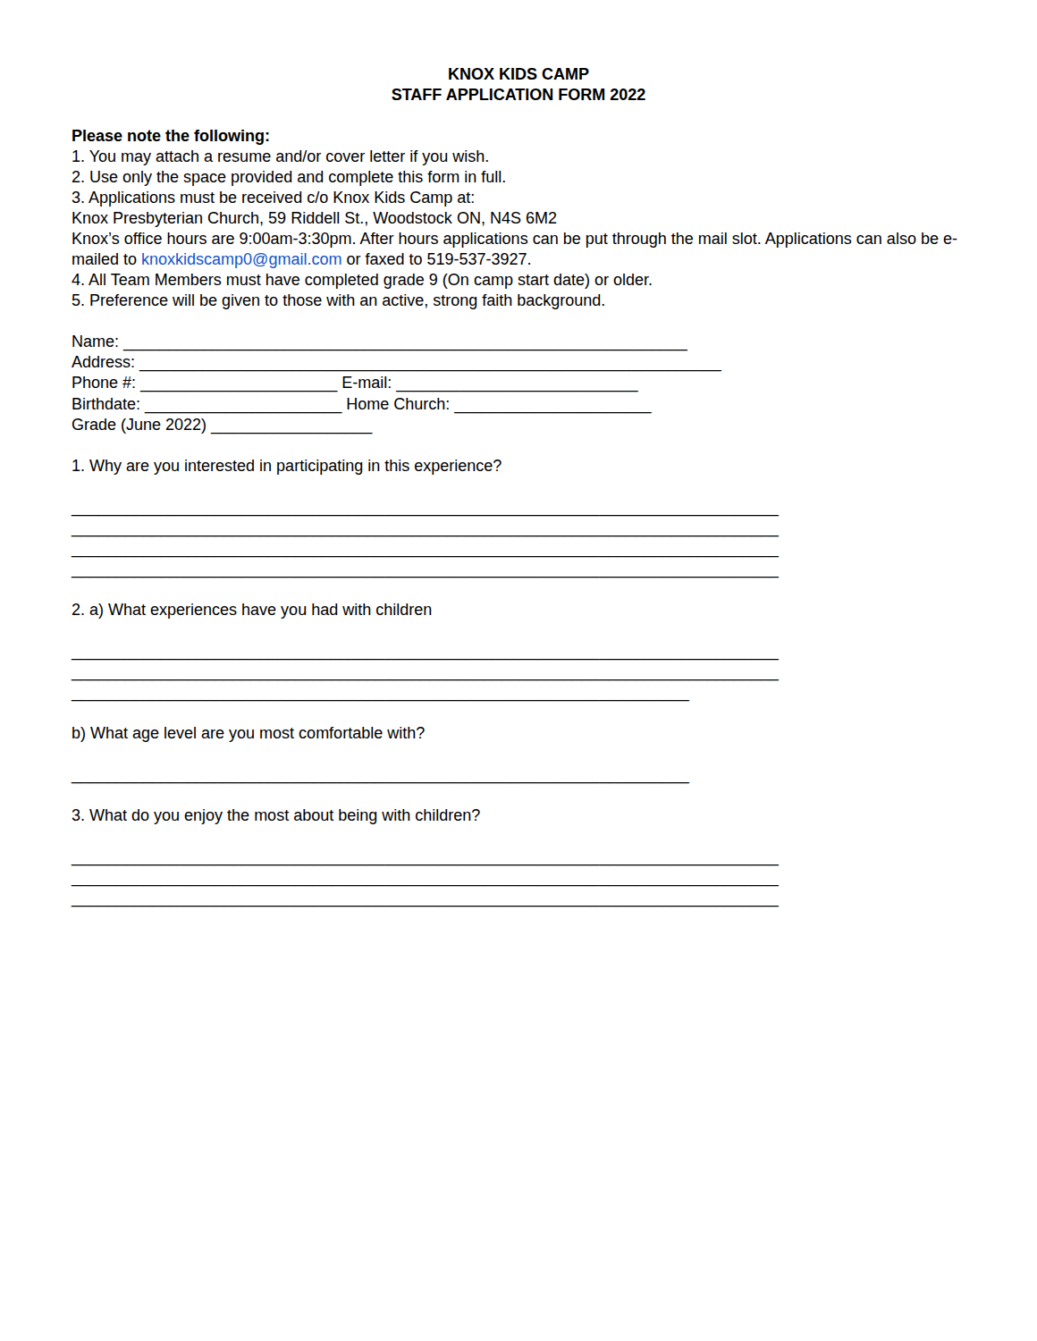KNOX KIDS CAMP
STAFF APPLICATION FORM 2022
Please note the following:
1. You may attach a resume and/or cover letter if you wish.
2. Use only the space provided and complete this form in full.
3. Applications must be received c/o Knox Kids Camp at:
Knox Presbyterian Church, 59 Riddell St., Woodstock ON, N4S 6M2
Knox’s office hours are 9:00am-3:30pm. After hours applications can be put through the mail slot. Applications can also be e-mailed to knoxkidscamp0@gmail.com or faxed to 519-537-3927.
4. All Team Members must have completed grade 9 (On camp start date) or older.
5. Preference will be given to those with an active, strong faith background.
Name: _______________________________________________________________
Address: _________________________________________________________________
Phone #: ______________________ E-mail: ___________________________
Birthdate: ______________________ Home Church: ______________________
Grade (June 2022) __________________
1. Why are you interested in participating in this experience?
_______________________________________________________________________________
_______________________________________________________________________________
_______________________________________________________________________________
_______________________________________________________________________________
2. a) What experiences have you had with children
_______________________________________________________________________________
_______________________________________________________________________________
_____________________________________________________________________
b) What age level are you most comfortable with?
_____________________________________________________________________
3. What do you enjoy the most about being with children?
_______________________________________________________________________________
_______________________________________________________________________________
_______________________________________________________________________________